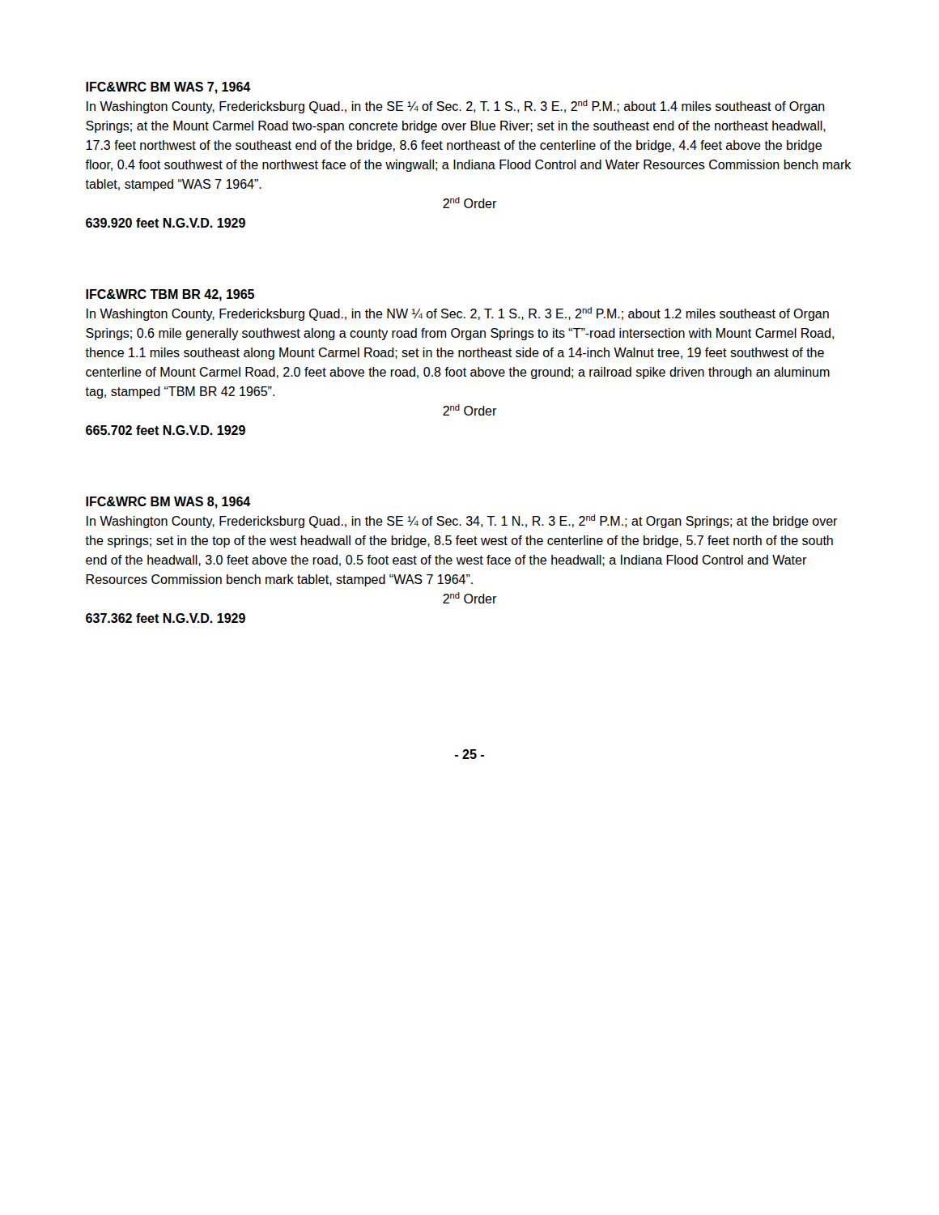IFC&WRC BM WAS 7, 1964
In Washington County, Fredericksburg Quad., in the SE ¼ of Sec. 2, T. 1 S., R. 3 E., 2nd P.M.; about 1.4 miles southeast of Organ Springs; at the Mount Carmel Road two-span concrete bridge over Blue River; set in the southeast end of the northeast headwall, 17.3 feet northwest of the southeast end of the bridge, 8.6 feet northeast of the centerline of the bridge, 4.4 feet above the bridge floor, 0.4 foot southwest of the northwest face of the wingwall; a Indiana Flood Control and Water Resources Commission bench mark tablet, stamped “WAS 7 1964”.
2nd Order
639.920 feet N.G.V.D. 1929
IFC&WRC TBM BR 42, 1965
In Washington County, Fredericksburg Quad., in the NW ¼ of Sec. 2, T. 1 S., R. 3 E., 2nd P.M.; about 1.2 miles southeast of Organ Springs; 0.6 mile generally southwest along a county road from Organ Springs to its “T”-road intersection with Mount Carmel Road, thence 1.1 miles southeast along Mount Carmel Road; set in the northeast side of a 14-inch Walnut tree, 19 feet southwest of the centerline of Mount Carmel Road, 2.0 feet above the road, 0.8 foot above the ground; a railroad spike driven through an aluminum tag, stamped “TBM BR 42 1965”.
2nd Order
665.702 feet N.G.V.D. 1929
IFC&WRC BM WAS 8, 1964
In Washington County, Fredericksburg Quad., in the SE ¼ of Sec. 34, T. 1 N., R. 3 E., 2nd P.M.; at Organ Springs; at the bridge over the springs; set in the top of the west headwall of the bridge, 8.5 feet west of the centerline of the bridge, 5.7 feet north of the south end of the headwall, 3.0 feet above the road, 0.5 foot east of the west face of the headwall; a Indiana Flood Control and Water Resources Commission bench mark tablet, stamped “WAS 7 1964”.
2nd Order
637.362 feet N.G.V.D. 1929
- 25 -